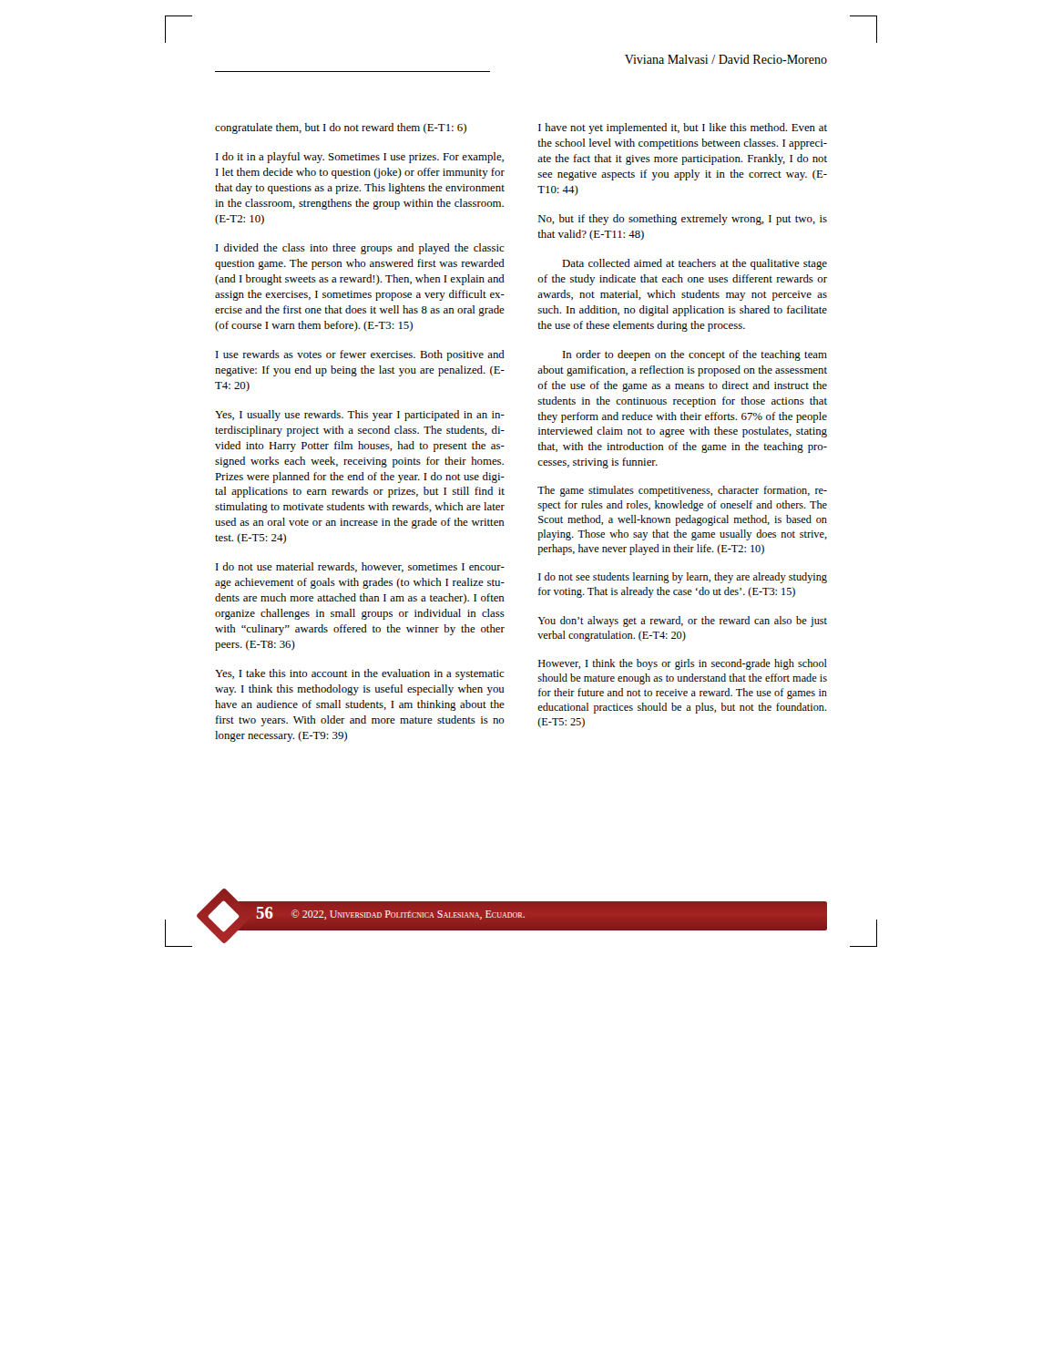Viviana Malvasi / David Recio-Moreno
congratulate them, but I do not reward them (E-T1: 6)
I do it in a playful way. Sometimes I use prizes. For example, I let them decide who to question (joke) or offer immunity for that day to questions as a prize. This lightens the environment in the classroom, strengthens the group within the classroom. (E-T2: 10)
I divided the class into three groups and played the classic question game. The person who answered first was rewarded (and I brought sweets as a reward!). Then, when I explain and assign the exercises, I sometimes propose a very difficult exercise and the first one that does it well has 8 as an oral grade (of course I warn them before). (E-T3: 15)
I use rewards as votes or fewer exercises. Both positive and negative: If you end up being the last you are penalized. (E-T4: 20)
Yes, I usually use rewards. This year I participated in an interdisciplinary project with a second class. The students, divided into Harry Potter film houses, had to present the assigned works each week, receiving points for their homes. Prizes were planned for the end of the year. I do not use digital applications to earn rewards or prizes, but I still find it stimulating to motivate students with rewards, which are later used as an oral vote or an increase in the grade of the written test. (E-T5: 24)
I do not use material rewards, however, sometimes I encourage achievement of goals with grades (to which I realize students are much more attached than I am as a teacher). I often organize challenges in small groups or individual in class with “culinary” awards offered to the winner by the other peers. (E-T8: 36)
Yes, I take this into account in the evaluation in a systematic way. I think this methodology is useful especially when you have an audience of small students, I am thinking about the first two years. With older and more mature students is no longer necessary. (E-T9: 39)
I have not yet implemented it, but I like this method. Even at the school level with competitions between classes. I appreciate the fact that it gives more participation. Frankly, I do not see negative aspects if you apply it in the correct way. (E-T10: 44)
No, but if they do something extremely wrong, I put two, is that valid? (E-T11: 48)
Data collected aimed at teachers at the qualitative stage of the study indicate that each one uses different rewards or awards, not material, which students may not perceive as such. In addition, no digital application is shared to facilitate the use of these elements during the process.
In order to deepen on the concept of the teaching team about gamification, a reflection is proposed on the assessment of the use of the game as a means to direct and instruct the students in the continuous reception for those actions that they perform and reduce with their efforts. 67% of the people interviewed claim not to agree with these postulates, stating that, with the introduction of the game in the teaching processes, striving is funnier.
The game stimulates competitiveness, character formation, respect for rules and roles, knowledge of oneself and others. The Scout method, a well-known pedagogical method, is based on playing. Those who say that the game usually does not strive, perhaps, have never played in their life. (E-T2: 10)
I do not see students learning by learn, they are already studying for voting. That is already the case ‘do ut des’. (E-T3: 15)
You don’t always get a reward, or the reward can also be just verbal congratulation. (E-T4: 20)
However, I think the boys or girls in second-grade high school should be mature enough as to understand that the effort made is for their future and not to receive a reward. The use of games in educational practices should be a plus, but not the foundation. (E-T5: 25)
56
© 2022, Universidad Politécnica Salesiana, Ecuador.